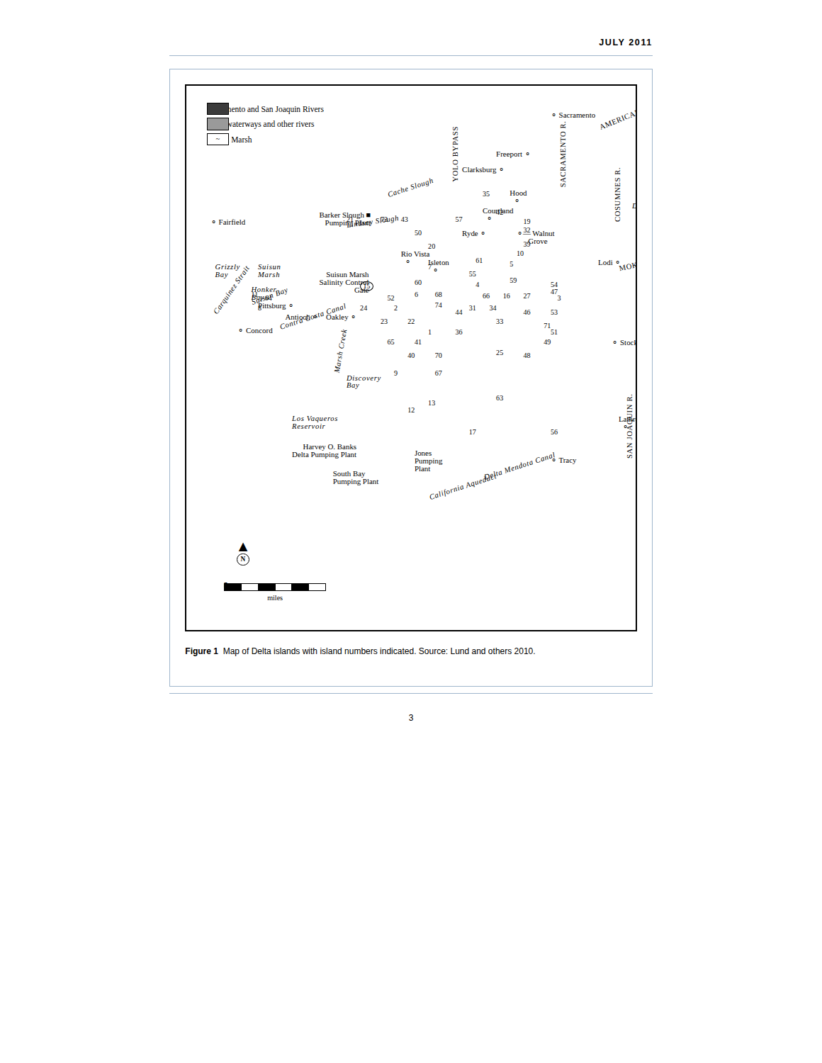JULY 2011
Sacramento and San Joaquin Rivers
Delta waterways and other rivers
Suisun Marsh
AMERICAN R. SACRAMENTO R. COSUMNES R. MOKELUMNE R. SAN JOAQUIN R. YOLO BYPASS Cache Slough Lindsey Slough Dry Creek Suisun Bay Carquinez Strait Grizzly
Bay Honker
Bay Suisun
Marsh Contra Costa Canal Marsh Creek Discovery
Bay Los Vaqueros
Reservoir Delta Mendota Canal California Aqueduct ⚬ Sacramento Freeport ⚬ Clarksburg ⚬ Hood
⚬ Courtland
⚬ Ryde ⚬ ⚬— Walnut
Grove Rio Vista
⚬ Isleton
⚬ Lodi ⚬ ⚬ Fairfield Pittsburg ⚬ Antioch ⚬ Oakley ⚬ ⚬ Concord ⚬ Stockton Lathrop
⚬ Manteca
⚬ ⚬ Tracy Barker Slough ■
Pumping Plant Suisun Marsh
Salinity Control
Gate Harvey O. Banks
Delta Pumping Plant Jones
Pumping
Plant South Bay
Pumping Plant 35 42 57 21 73 43 19 32 50 39 20 10 61 5 7 55 59 60 4 54 47 6 68 66 16 27 3 52 64 11 8 24 2 74 31 34 44 46 53 33 23 22 71 51 1 36 65 41 49 25 40 70 48 9 67 63 12 13 17 56 15
▲
N
20246
miles
Figure 1 Map of Delta islands with island numbers indicated. Source: Lund and others 2010.
3